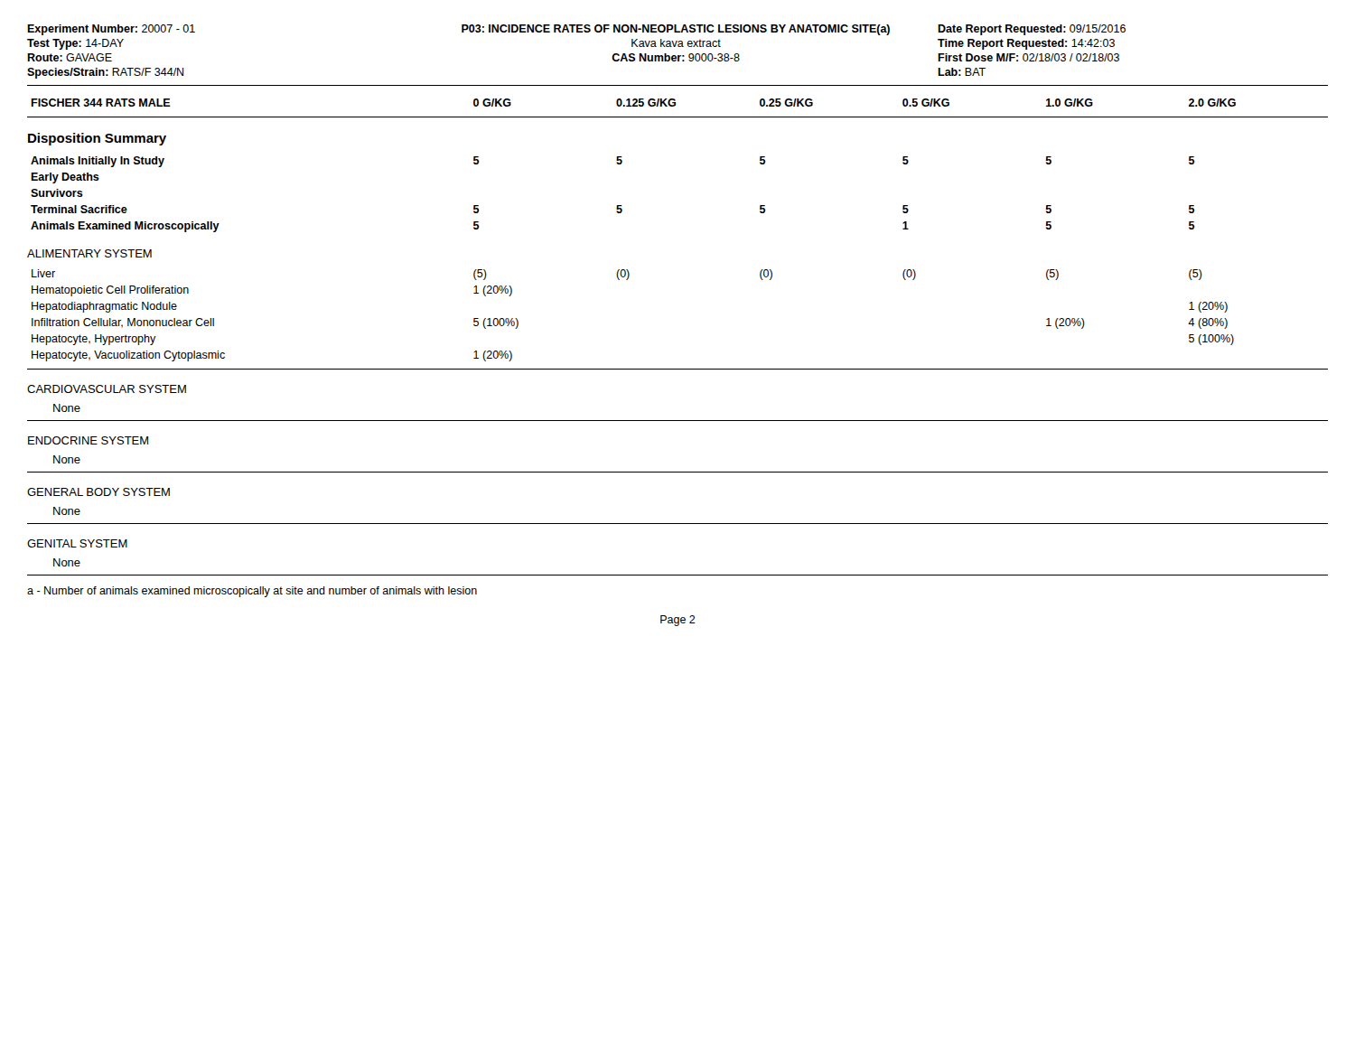| Experiment Number: 20007 - 01 | P03: INCIDENCE RATES OF NON-NEOPLASTIC LESIONS BY ANATOMIC SITE(a) | Date Report Requested: 09/15/2016 |
| Test Type: 14-DAY | Kava kava extract | Time Report Requested: 14:42:03 |
| Route: GAVAGE | CAS Number: 9000-38-8 | First Dose M/F: 02/18/03 / 02/18/03 |
| Species/Strain: RATS/F 344/N | | Lab: BAT |
| FISCHER 344 RATS MALE | 0 G/KG | 0.125 G/KG | 0.25 G/KG | 0.5 G/KG | 1.0 G/KG | 2.0 G/KG |
| --- | --- | --- | --- | --- | --- | --- |
Disposition Summary
| Animals Initially In Study | 5 | 5 | 5 | 5 | 5 | 5 |
| Early Deaths | | | | | | |
| Survivors | | | | | | |
| Terminal Sacrifice | 5 | 5 | 5 | 5 | 5 | 5 |
| Animals Examined Microscopically | 5 | | | 1 | 5 | 5 |
ALIMENTARY SYSTEM
| Liver | (5) | (0) | (0) | (0) | (5) | (5) |
| Hematopoietic Cell Proliferation | 1 (20%) | | | | | |
| Hepatodiaphragmatic Nodule | | | | | | 1 (20%) |
| Infiltration Cellular, Mononuclear Cell | 5 (100%) | | | | 1 (20%) | 4 (80%) |
| Hepatocyte, Hypertrophy | | | | | | 5 (100%) |
| Hepatocyte, Vacuolization Cytoplasmic | 1 (20%) | | | | | |
CARDIOVASCULAR SYSTEM
None
ENDOCRINE SYSTEM
None
GENERAL BODY SYSTEM
None
GENITAL SYSTEM
None
a - Number of animals examined microscopically at site and number of animals with lesion
Page 2